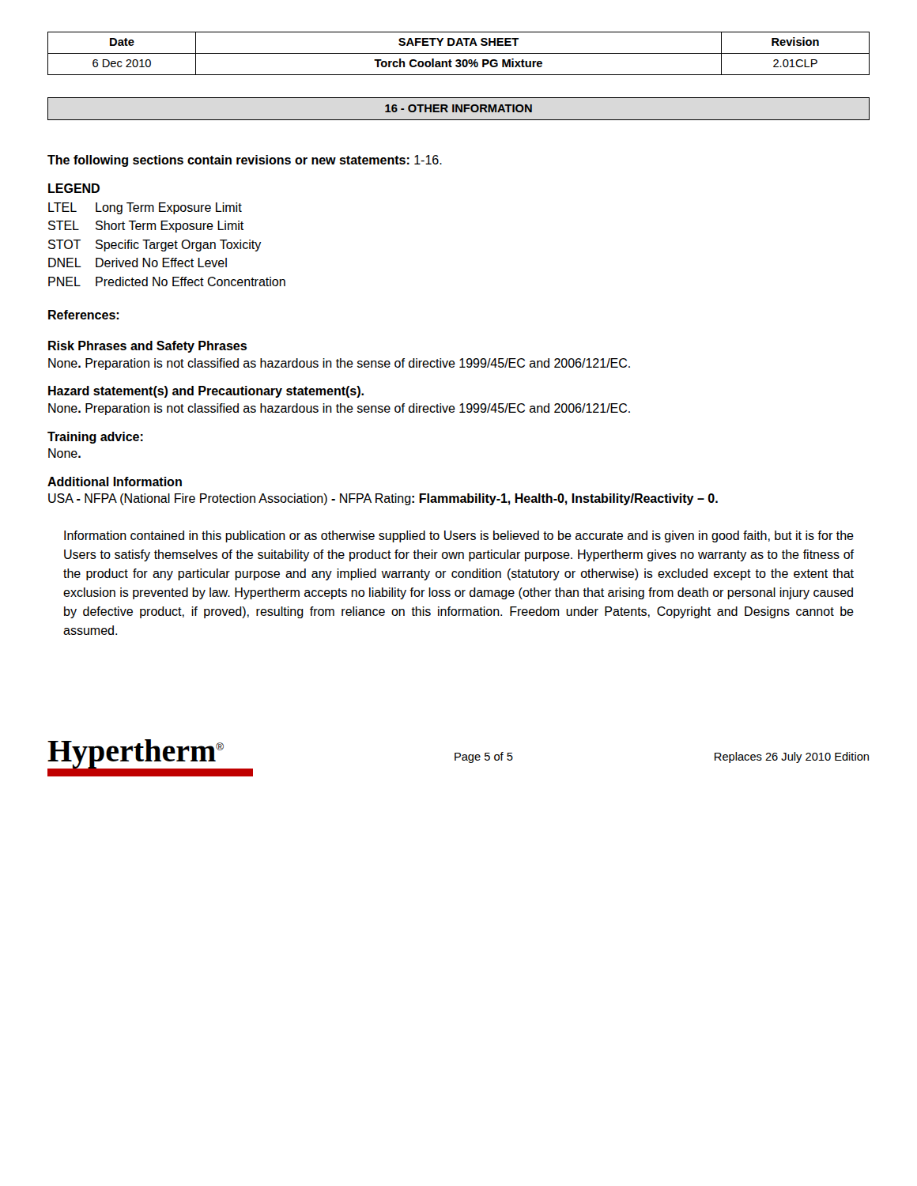| Date | SAFETY DATA SHEET | Revision |
| --- | --- | --- |
| 6 Dec 2010 | Torch Coolant 30% PG Mixture | 2.01CLP |
16 - OTHER INFORMATION
The following sections contain revisions or new statements: 1-16.
LEGEND
LTELLong Term Exposure Limit
STELShort Term Exposure Limit
STOTSpecific Target Organ Toxicity
DNELDerived No Effect Level
PNELPredicted No Effect Concentration
References:
Risk Phrases and Safety Phrases
None. Preparation is not classified as hazardous in the sense of directive 1999/45/EC and 2006/121/EC.
Hazard statement(s) and Precautionary statement(s).
None. Preparation is not classified as hazardous in the sense of directive 1999/45/EC and 2006/121/EC.
Training advice:
None.
Additional Information
USA - NFPA (National Fire Protection Association) - NFPA Rating: Flammability-1, Health-0, Instability/Reactivity – 0.
Information contained in this publication or as otherwise supplied to Users is believed to be accurate and is given in good faith, but it is for the Users to satisfy themselves of the suitability of the product for their own particular purpose. Hypertherm gives no warranty as to the fitness of the product for any particular purpose and any implied warranty or condition (statutory or otherwise) is excluded except to the extent that exclusion is prevented by law. Hypertherm accepts no liability for loss or damage (other than that arising from death or personal injury caused by defective product, if proved), resulting from reliance on this information. Freedom under Patents, Copyright and Designs cannot be assumed.
Hypertherm®
Page 5 of 5
Replaces 26 July 2010 Edition